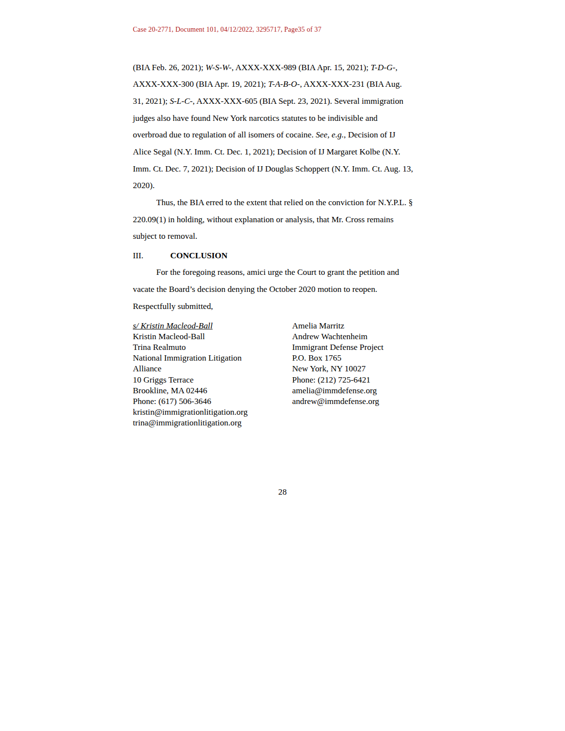Case 20-2771, Document 101, 04/12/2022, 3295717, Page35 of 37
(BIA Feb. 26, 2021); W-S-W-, AXXX-XXX-989 (BIA Apr. 15, 2021); T-D-G-,
AXXX-XXX-300 (BIA Apr. 19, 2021); T-A-B-O-, AXXX-XXX-231 (BIA Aug.
31, 2021); S-L-C-, AXXX-XXX-605 (BIA Sept. 23, 2021). Several immigration
judges also have found New York narcotics statutes to be indivisible and
overbroad due to regulation of all isomers of cocaine. See, e.g., Decision of IJ
Alice Segal (N.Y. Imm. Ct. Dec. 1, 2021); Decision of IJ Margaret Kolbe (N.Y.
Imm. Ct. Dec. 7, 2021); Decision of IJ Douglas Schoppert (N.Y. Imm. Ct. Aug. 13,
2020).
Thus, the BIA erred to the extent that relied on the conviction for N.Y.P.L. §
220.09(1) in holding, without explanation or analysis, that Mr. Cross remains
subject to removal.
III. CONCLUSION
For the foregoing reasons, amici urge the Court to grant the petition and
vacate the Board’s decision denying the October 2020 motion to reopen.
Respectfully submitted,
| s/ Kristin Macleod-Ball Kristin Macleod-Ball Trina Realmuto National Immigration Litigation Alliance 10 Griggs Terrace Brookline, MA 02446 Phone: (617) 506-3646 kristin@immigrationlitigation.org trina@immigrationlitigation.org | Amelia Marritz Andrew Wachtenheim Immigrant Defense Project P.O. Box 1765 New York, NY 10027 Phone: (212) 725-6421 amelia@immdefense.org andrew@immdefense.org |
28